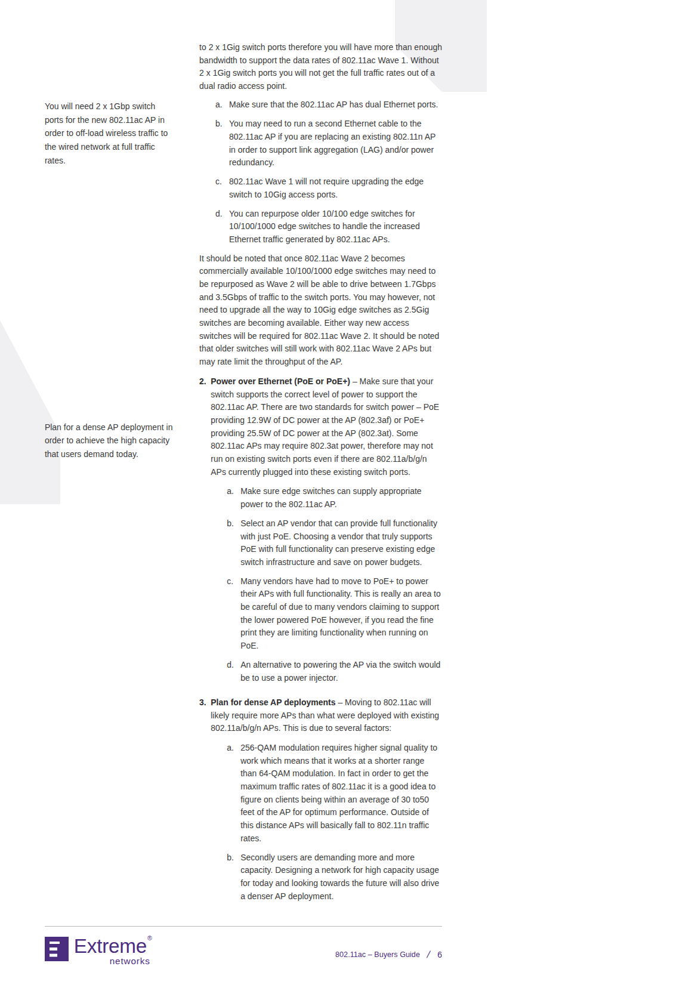You will need 2 x 1Gbp switch ports for the new 802.11ac AP in order to off-load wireless traffic to the wired network at full traffic rates.
Plan for a dense AP deployment in order to achieve the high capacity that users demand today.
to 2 x 1Gig switch ports therefore you will have more than enough bandwidth to support the data rates of 802.11ac Wave 1. Without 2 x 1Gig switch ports you will not get the full traffic rates out of a dual radio access point.
a. Make sure that the 802.11ac AP has dual Ethernet ports.
b. You may need to run a second Ethernet cable to the 802.11ac AP if you are replacing an existing 802.11n AP in order to support link aggregation (LAG) and/or power redundancy.
c. 802.11ac Wave 1 will not require upgrading the edge switch to 10Gig access ports.
d. You can repurpose older 10/100 edge switches for 10/100/1000 edge switches to handle the increased Ethernet traffic generated by 802.11ac APs.
It should be noted that once 802.11ac Wave 2 becomes commercially available 10/100/1000 edge switches may need to be repurposed as Wave 2 will be able to drive between 1.7Gbps and 3.5Gbps of traffic to the switch ports. You may however, not need to upgrade all the way to 10Gig edge switches as 2.5Gig switches are becoming available. Either way new access switches will be required for 802.11ac Wave 2. It should be noted that older switches will still work with 802.11ac Wave 2 APs but may rate limit the throughput of the AP.
2.
Power over Ethernet (PoE or PoE+) – Make sure that your switch supports the correct level of power to support the 802.11ac AP. There are two standards for switch power – PoE providing 12.9W of DC power at the AP (802.3af) or PoE+ providing 25.5W of DC power at the AP (802.3at). Some 802.11ac APs may require 802.3at power, therefore may not run on existing switch ports even if there are 802.11a/b/g/n APs currently plugged into these existing switch ports.
a. Make sure edge switches can supply appropriate power to the 802.11ac AP.
b. Select an AP vendor that can provide full functionality with just PoE. Choosing a vendor that truly supports PoE with full functionality can preserve existing edge switch infrastructure and save on power budgets.
c. Many vendors have had to move to PoE+ to power their APs with full functionality. This is really an area to be careful of due to many vendors claiming to support the lower powered PoE however, if you read the fine print they are limiting functionality when running on PoE.
d. An alternative to powering the AP via the switch would be to use a power injector.
3.
Plan for dense AP deployments – Moving to 802.11ac will likely require more APs than what were deployed with existing 802.11a/b/g/n APs. This is due to several factors:
a. 256-QAM modulation requires higher signal quality to work which means that it works at a shorter range than 64-QAM modulation. In fact in order to get the maximum traffic rates of 802.11ac it is a good idea to figure on clients being within an average of 30 to50 feet of the AP for optimum performance. Outside of this distance APs will basically fall to 802.11n traffic rates.
b. Secondly users are demanding more and more capacity. Designing a network for high capacity usage for today and looking towards the future will also drive a denser AP deployment.
Extreme®
networks
802.11ac – Buyers Guide / 6